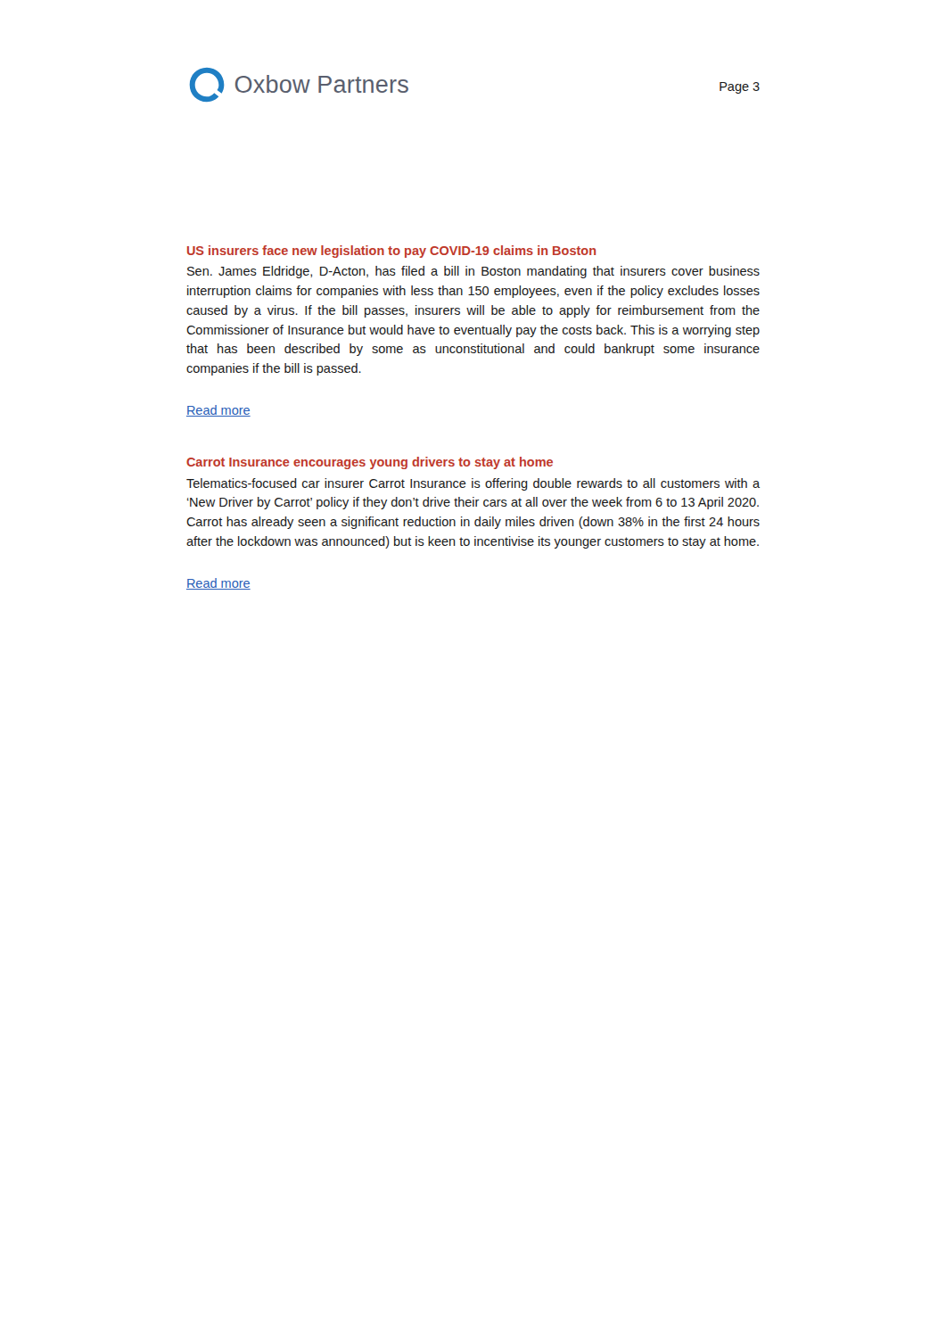Oxbow Partners
Page 3
US insurers face new legislation to pay COVID-19 claims in Boston
Sen. James Eldridge, D-Acton, has filed a bill in Boston mandating that insurers cover business interruption claims for companies with less than 150 employees, even if the policy excludes losses caused by a virus. If the bill passes, insurers will be able to apply for reimbursement from the Commissioner of Insurance but would have to eventually pay the costs back. This is a worrying step that has been described by some as unconstitutional and could bankrupt some insurance companies if the bill is passed.
Read more
Carrot Insurance encourages young drivers to stay at home
Telematics-focused car insurer Carrot Insurance is offering double rewards to all customers with a ‘New Driver by Carrot’ policy if they don’t drive their cars at all over the week from 6 to 13 April 2020. Carrot has already seen a significant reduction in daily miles driven (down 38% in the first 24 hours after the lockdown was announced) but is keen to incentivise its younger customers to stay at home.
Read more